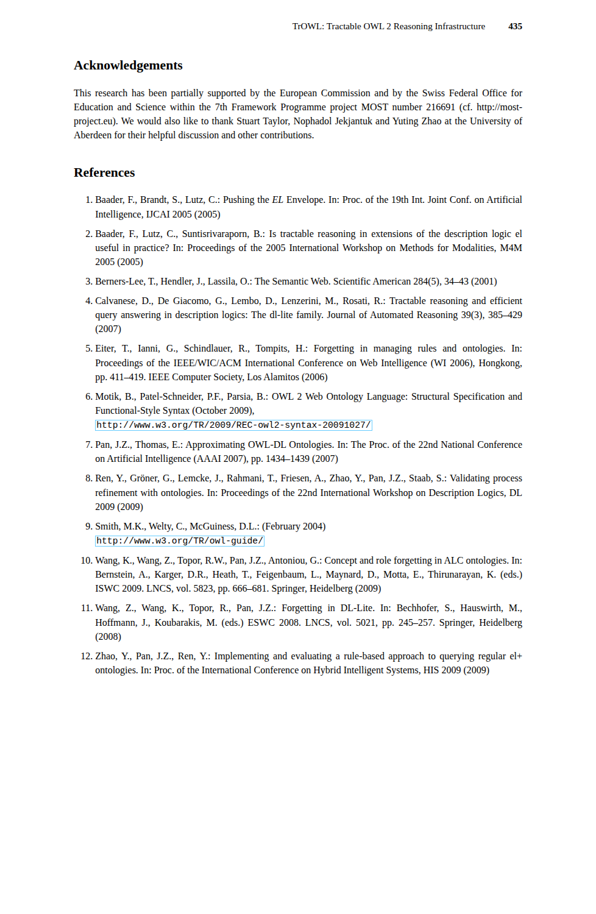TrOWL: Tractable OWL 2 Reasoning Infrastructure435
Acknowledgements
This research has been partially supported by the European Commission and by the Swiss Federal Office for Education and Science within the 7th Framework Programme project MOST number 216691 (cf. http://most-project.eu). We would also like to thank Stuart Taylor, Nophadol Jekjantuk and Yuting Zhao at the University of Aberdeen for their helpful discussion and other contributions.
References
Baader, F., Brandt, S., Lutz, C.: Pushing the EL Envelope. In: Proc. of the 19th Int. Joint Conf. on Artificial Intelligence, IJCAI 2005 (2005)
Baader, F., Lutz, C., Suntisrivaraporn, B.: Is tractable reasoning in extensions of the description logic el useful in practice? In: Proceedings of the 2005 International Workshop on Methods for Modalities, M4M 2005 (2005)
Berners-Lee, T., Hendler, J., Lassila, O.: The Semantic Web. Scientific American 284(5), 34–43 (2001)
Calvanese, D., De Giacomo, G., Lembo, D., Lenzerini, M., Rosati, R.: Tractable reasoning and efficient query answering in description logics: The dl-lite family. Journal of Automated Reasoning 39(3), 385–429 (2007)
Eiter, T., Ianni, G., Schindlauer, R., Tompits, H.: Forgetting in managing rules and ontologies. In: Proceedings of the IEEE/WIC/ACM International Conference on Web Intelligence (WI 2006), Hongkong, pp. 411–419. IEEE Computer Society, Los Alamitos (2006)
Motik, B., Patel-Schneider, P.F., Parsia, B.: OWL 2 Web Ontology Language: Structural Specification and Functional-Style Syntax (October 2009),
http://www.w3.org/TR/2009/REC-owl2-syntax-20091027/
Pan, J.Z., Thomas, E.: Approximating OWL-DL Ontologies. In: The Proc. of the 22nd National Conference on Artificial Intelligence (AAAI 2007), pp. 1434–1439 (2007)
Ren, Y., Gröner, G., Lemcke, J., Rahmani, T., Friesen, A., Zhao, Y., Pan, J.Z., Staab, S.: Validating process refinement with ontologies. In: Proceedings of the 22nd International Workshop on Description Logics, DL 2009 (2009)
Smith, M.K., Welty, C., McGuiness, D.L.: (February 2004)
http://www.w3.org/TR/owl-guide/
Wang, K., Wang, Z., Topor, R.W., Pan, J.Z., Antoniou, G.: Concept and role forgetting in ALC ontologies. In: Bernstein, A., Karger, D.R., Heath, T., Feigenbaum, L., Maynard, D., Motta, E., Thirunarayan, K. (eds.) ISWC 2009. LNCS, vol. 5823, pp. 666–681. Springer, Heidelberg (2009)
Wang, Z., Wang, K., Topor, R., Pan, J.Z.: Forgetting in DL-Lite. In: Bechhofer, S., Hauswirth, M., Hoffmann, J., Koubarakis, M. (eds.) ESWC 2008. LNCS, vol. 5021, pp. 245–257. Springer, Heidelberg (2008)
Zhao, Y., Pan, J.Z., Ren, Y.: Implementing and evaluating a rule-based approach to querying regular el+ ontologies. In: Proc. of the International Conference on Hybrid Intelligent Systems, HIS 2009 (2009)